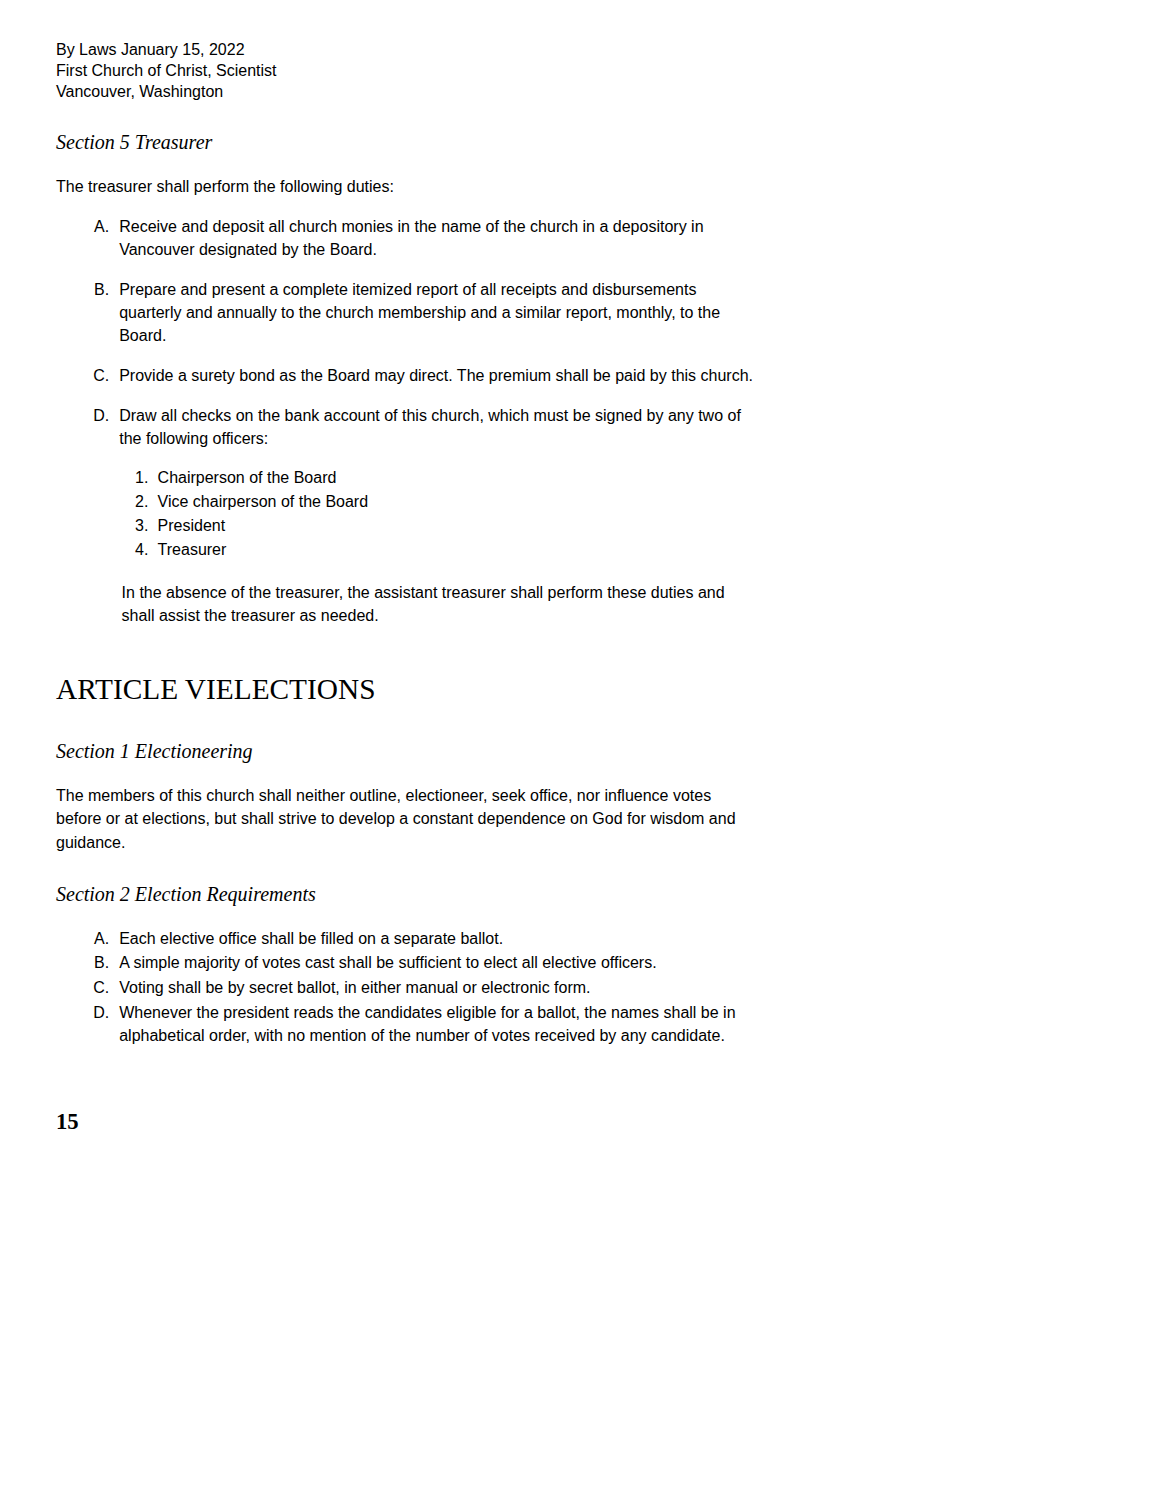By Laws January 15, 2022
First Church of Christ, Scientist
Vancouver, Washington
Section 5 Treasurer
The treasurer shall perform the following duties:
Receive and deposit all church monies in the name of the church in a depository in Vancouver designated by the Board.
Prepare and present a complete itemized report of all receipts and disbursements quarterly and annually to the church membership and a similar report, monthly, to the Board.
Provide a surety bond as the Board may direct. The premium shall be paid by this church.
Draw all checks on the bank account of this church, which must be signed by any two of the following officers:
Chairperson of the Board
Vice chairperson of the Board
President
Treasurer
In the absence of the treasurer, the assistant treasurer shall perform these duties and shall assist the treasurer as needed.
ARTICLE VIELECTIONS
Section 1 Electioneering
The members of this church shall neither outline, electioneer, seek office, nor influence votes before or at elections, but shall strive to develop a constant dependence on God for wisdom and guidance.
Section 2 Election Requirements
Each elective office shall be filled on a separate ballot.
A simple majority of votes cast shall be sufficient to elect all elective officers.
Voting shall be by secret ballot, in either manual or electronic form.
Whenever the president reads the candidates eligible for a ballot, the names shall be in alphabetical order, with no mention of the number of votes received by any candidate.
15